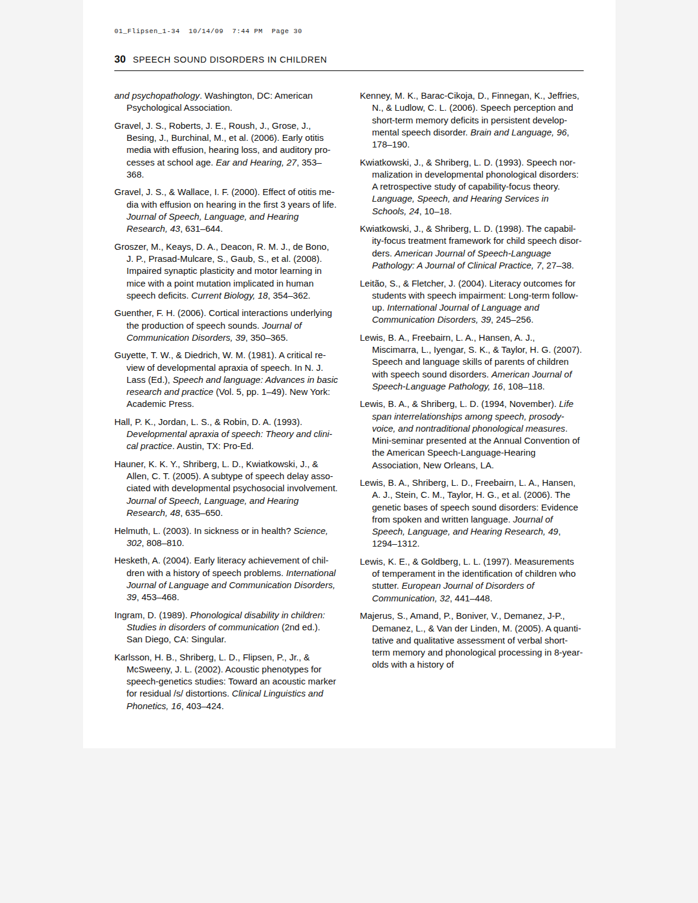01_Flipsen_1-34 10/14/09 7:44 PM Page 30
30 SPEECH SOUND DISORDERS IN CHILDREN
and psychopathology. Washington, DC: American Psychological Association.
Gravel, J. S., Roberts, J. E., Roush, J., Grose, J., Besing, J., Burchinal, M., et al. (2006). Early otitis media with effusion, hearing loss, and auditory processes at school age. Ear and Hearing, 27, 353–368.
Gravel, J. S., & Wallace, I. F. (2000). Effect of otitis media with effusion on hearing in the first 3 years of life. Journal of Speech, Language, and Hearing Research, 43, 631–644.
Groszer, M., Keays, D. A., Deacon, R. M. J., de Bono, J. P., Prasad-Mulcare, S., Gaub, S., et al. (2008). Impaired synaptic plasticity and motor learning in mice with a point mutation implicated in human speech deficits. Current Biology, 18, 354–362.
Guenther, F. H. (2006). Cortical interactions underlying the production of speech sounds. Journal of Communication Disorders, 39, 350–365.
Guyette, T. W., & Diedrich, W. M. (1981). A critical review of developmental apraxia of speech. In N. J. Lass (Ed.), Speech and language: Advances in basic research and practice (Vol. 5, pp. 1–49). New York: Academic Press.
Hall, P. K., Jordan, L. S., & Robin, D. A. (1993). Developmental apraxia of speech: Theory and clinical practice. Austin, TX: Pro-Ed.
Hauner, K. K. Y., Shriberg, L. D., Kwiatkowski, J., & Allen, C. T. (2005). A subtype of speech delay associated with developmental psychosocial involvement. Journal of Speech, Language, and Hearing Research, 48, 635–650.
Helmuth, L. (2003). In sickness or in health? Science, 302, 808–810.
Hesketh, A. (2004). Early literacy achievement of children with a history of speech problems. International Journal of Language and Communication Disorders, 39, 453–468.
Ingram, D. (1989). Phonological disability in children: Studies in disorders of communication (2nd ed.). San Diego, CA: Singular.
Karlsson, H. B., Shriberg, L. D., Flipsen, P., Jr., & McSweeny, J. L. (2002). Acoustic phenotypes for speech-genetics studies: Toward an acoustic marker for residual /s/ distortions. Clinical Linguistics and Phonetics, 16, 403–424.
Kenney, M. K., Barac-Cikoja, D., Finnegan, K., Jeffries, N., & Ludlow, C. L. (2006). Speech perception and short-term memory deficits in persistent developmental speech disorder. Brain and Language, 96, 178–190.
Kwiatkowski, J., & Shriberg, L. D. (1993). Speech normalization in developmental phonological disorders: A retrospective study of capability-focus theory. Language, Speech, and Hearing Services in Schools, 24, 10–18.
Kwiatkowski, J., & Shriberg, L. D. (1998). The capability-focus treatment framework for child speech disorders. American Journal of Speech-Language Pathology: A Journal of Clinical Practice, 7, 27–38.
Leitão, S., & Fletcher, J. (2004). Literacy outcomes for students with speech impairment: Long-term follow-up. International Journal of Language and Communication Disorders, 39, 245–256.
Lewis, B. A., Freebairn, L. A., Hansen, A. J., Miscimarra, L., Iyengar, S. K., & Taylor, H. G. (2007). Speech and language skills of parents of children with speech sound disorders. American Journal of Speech-Language Pathology, 16, 108–118.
Lewis, B. A., & Shriberg, L. D. (1994, November). Life span interrelationships among speech, prosody-voice, and nontraditional phonological measures. Mini-seminar presented at the Annual Convention of the American Speech-Language-Hearing Association, New Orleans, LA.
Lewis, B. A., Shriberg, L. D., Freebairn, L. A., Hansen, A. J., Stein, C. M., Taylor, H. G., et al. (2006). The genetic bases of speech sound disorders: Evidence from spoken and written language. Journal of Speech, Language, and Hearing Research, 49, 1294–1312.
Lewis, K. E., & Goldberg, L. L. (1997). Measurements of temperament in the identification of children who stutter. European Journal of Disorders of Communication, 32, 441–448.
Majerus, S., Amand, P., Boniver, V., Demanez, J-P., Demanez, L., & Van der Linden, M. (2005). A quantitative and qualitative assessment of verbal short-term memory and phonological processing in 8-year-olds with a history of